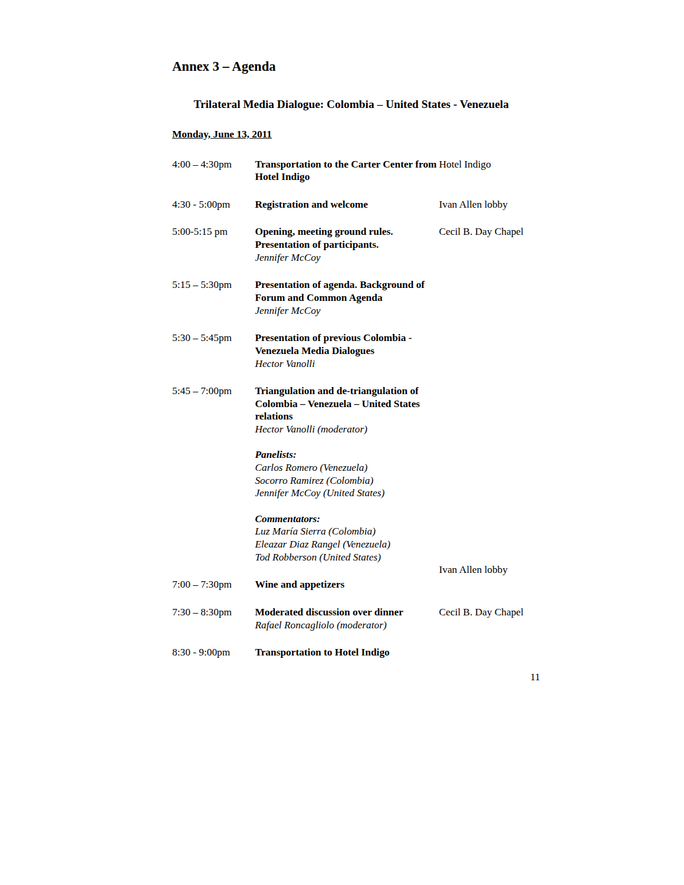Annex 3 – Agenda
Trilateral Media Dialogue: Colombia – United States - Venezuela
Monday, June 13, 2011
| 4:00 – 4:30pm | Transportation to the Carter Center from Hotel Indigo | Hotel Indigo |
| 4:30 - 5:00pm | Registration and welcome | Ivan Allen lobby |
| 5:00-5:15 pm | Opening, meeting ground rules. Presentation of participants. Jennifer McCoy | Cecil B. Day Chapel |
| 5:15 – 5:30pm | Presentation of agenda. Background of Forum and Common Agenda Jennifer McCoy | |
| 5:30 – 5:45pm | Presentation of previous Colombia - Venezuela Media Dialogues Hector Vanolli | |
| 5:45 – 7:00pm | Triangulation and de-triangulation of Colombia – Venezuela – United States relations Hector Vanolli (moderator) Panelists: Carlos Romero (Venezuela) Socorro Ramirez (Colombia) Jennifer McCoy (United States) Commentators: Luz María Sierra (Colombia) Eleazar Diaz Rangel (Venezuela) Tod Robberson (United States) | |
| 7:00 – 7:30pm | Wine and appetizers | Ivan Allen lobby |
| 7:30 – 8:30pm | Moderated discussion over dinner Rafael Roncagliolo (moderator) | Cecil B. Day Chapel |
| 8:30 - 9:00pm | Transportation to Hotel Indigo | |
11